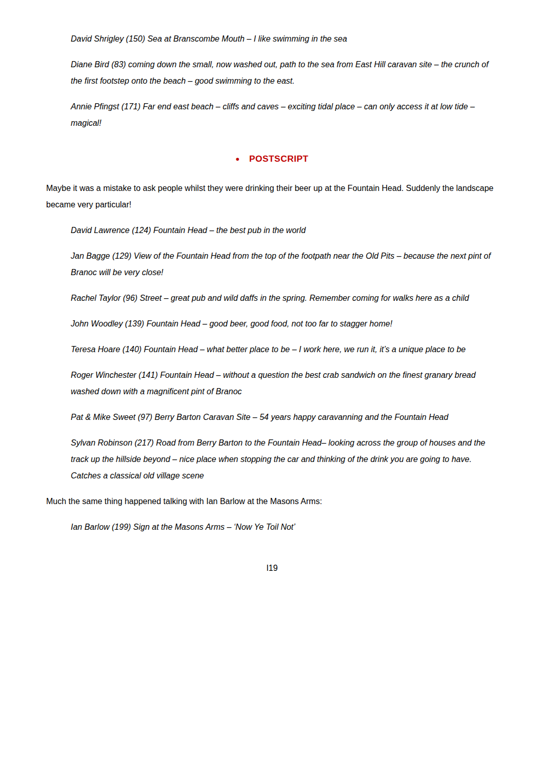David Shrigley (150) Sea at Branscombe Mouth – I like swimming in the sea
Diane Bird (83) coming down the small, now washed out, path to the sea from East Hill caravan site – the crunch of the first footstep onto the beach – good swimming to the east.
Annie Pfingst (171) Far end east beach – cliffs and caves – exciting tidal place – can only access it at low tide – magical!
POSTSCRIPT
Maybe it was a mistake to ask people whilst they were drinking their beer up at the Fountain Head. Suddenly the landscape became very particular!
David Lawrence (124) Fountain Head – the best pub in the world
Jan Bagge (129) View of the Fountain Head from the top of the footpath near the Old Pits – because the next pint of Branoc will be very close!
Rachel Taylor (96) Street – great pub and wild daffs in the spring. Remember coming for walks here as a child
John Woodley (139) Fountain Head – good beer, good food, not too far to stagger home!
Teresa Hoare (140) Fountain Head – what better place to be – I work here, we run it, it’s a unique place to be
Roger Winchester (141) Fountain Head – without a question the best crab sandwich on the finest granary bread washed down with a magnificent pint of Branoc
Pat & Mike Sweet (97) Berry Barton Caravan Site – 54 years happy caravanning and the Fountain Head
Sylvan Robinson (217) Road from Berry Barton to the Fountain Head– looking across the group of houses and the track up the hillside beyond – nice place when stopping the car and thinking of the drink you are going to have. Catches a classical old village scene
Much the same thing happened talking with Ian Barlow at the Masons Arms:
Ian Barlow (199) Sign at the Masons Arms – ‘Now Ye Toil Not’
I19